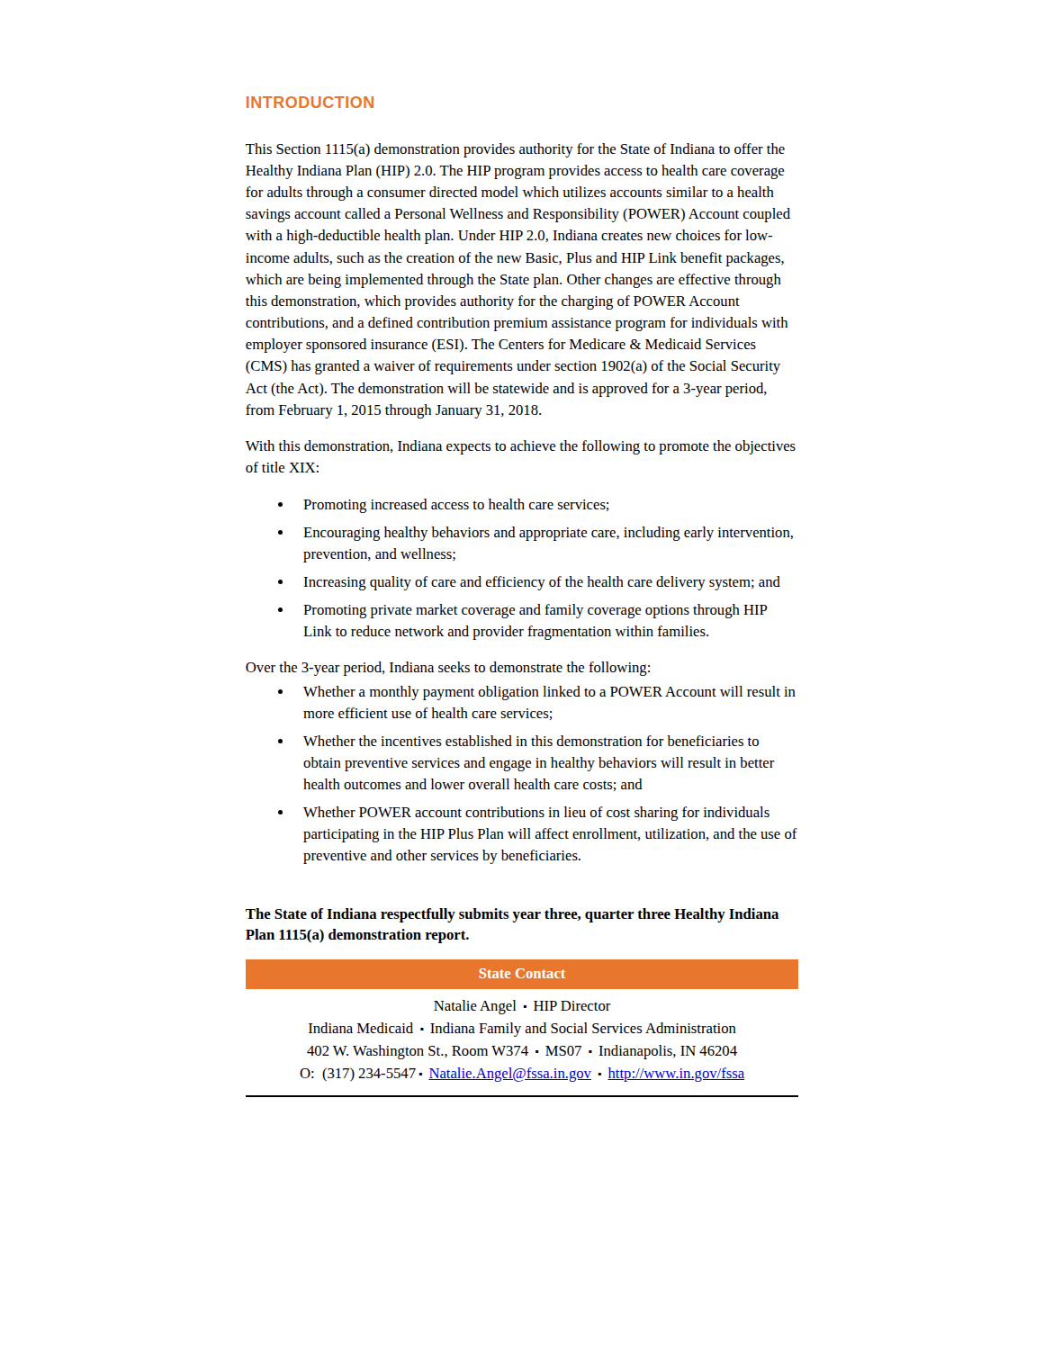INTRODUCTION
This Section 1115(a) demonstration provides authority for the State of Indiana to offer the Healthy Indiana Plan (HIP) 2.0. The HIP program provides access to health care coverage for adults through a consumer directed model which utilizes accounts similar to a health savings account called a Personal Wellness and Responsibility (POWER) Account coupled with a high-deductible health plan. Under HIP 2.0, Indiana creates new choices for low-income adults, such as the creation of the new Basic, Plus and HIP Link benefit packages, which are being implemented through the State plan. Other changes are effective through this demonstration, which provides authority for the charging of POWER Account contributions, and a defined contribution premium assistance program for individuals with employer sponsored insurance (ESI). The Centers for Medicare & Medicaid Services (CMS) has granted a waiver of requirements under section 1902(a) of the Social Security Act (the Act). The demonstration will be statewide and is approved for a 3-year period, from February 1, 2015 through January 31, 2018.
With this demonstration, Indiana expects to achieve the following to promote the objectives of title XIX:
Promoting increased access to health care services;
Encouraging healthy behaviors and appropriate care, including early intervention, prevention, and wellness;
Increasing quality of care and efficiency of the health care delivery system; and
Promoting private market coverage and family coverage options through HIP Link to reduce network and provider fragmentation within families.
Over the 3-year period, Indiana seeks to demonstrate the following:
Whether a monthly payment obligation linked to a POWER Account will result in more efficient use of health care services;
Whether the incentives established in this demonstration for beneficiaries to obtain preventive services and engage in healthy behaviors will result in better health outcomes and lower overall health care costs; and
Whether POWER account contributions in lieu of cost sharing for individuals participating in the HIP Plus Plan will affect enrollment, utilization, and the use of preventive and other services by beneficiaries.
The State of Indiana respectfully submits year three, quarter three Healthy Indiana Plan 1115(a) demonstration report.
| State Contact |
| --- |
| Natalie Angel ▪ HIP Director Indiana Medicaid ▪ Indiana Family and Social Services Administration 402 W. Washington St., Room W374 ▪ MS07 ▪ Indianapolis, IN 46204 O: (317) 234-5547 ▪ Natalie.Angel@fssa.in.gov ▪ http://www.in.gov/fssa |